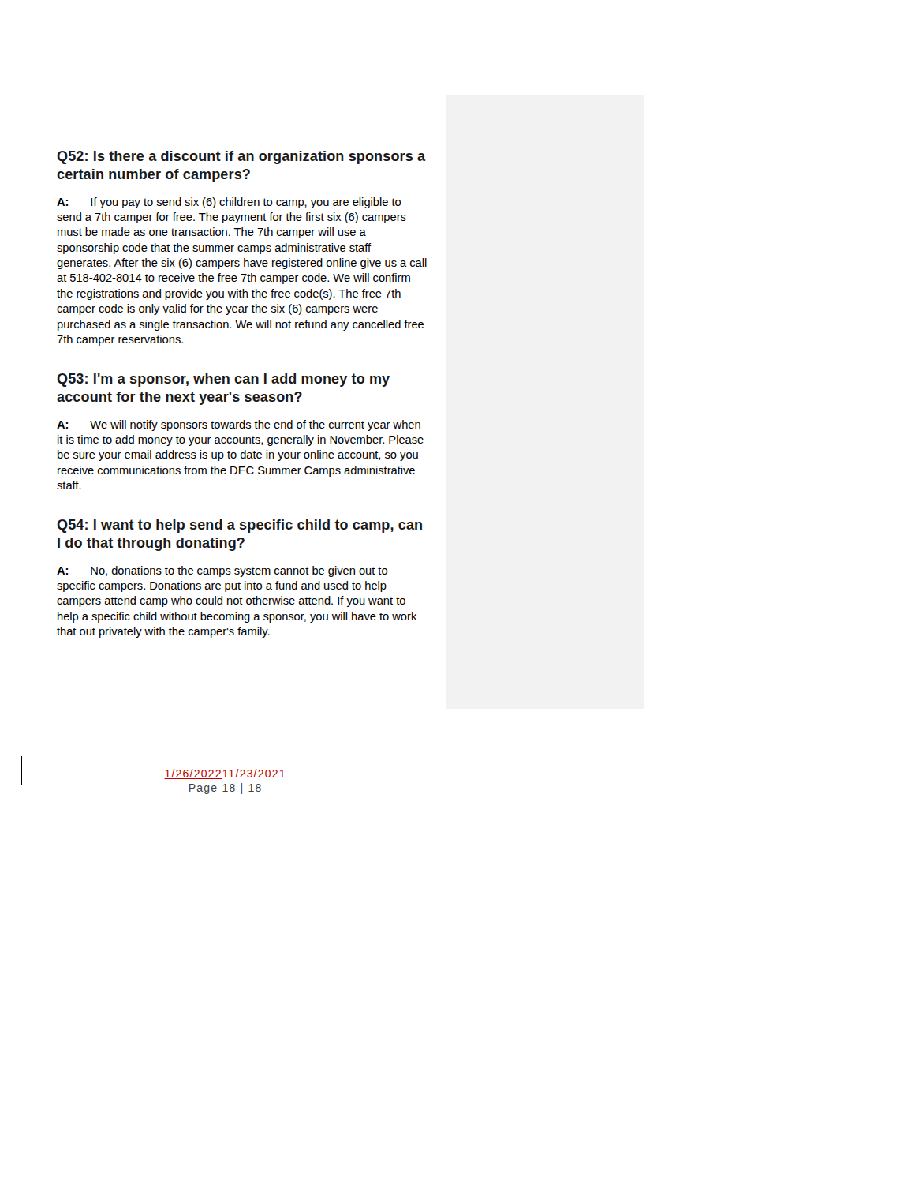Q52: Is there a discount if an organization sponsors a certain number of campers?
A: If you pay to send six (6) children to camp, you are eligible to send a 7th camper for free. The payment for the first six (6) campers must be made as one transaction. The 7th camper will use a sponsorship code that the summer camps administrative staff generates. After the six (6) campers have registered online give us a call at 518-402-8014 to receive the free 7th camper code. We will confirm the registrations and provide you with the free code(s). The free 7th camper code is only valid for the year the six (6) campers were purchased as a single transaction. We will not refund any cancelled free 7th camper reservations.
Q53: I'm a sponsor, when can I add money to my account for the next year's season?
A: We will notify sponsors towards the end of the current year when it is time to add money to your accounts, generally in November. Please be sure your email address is up to date in your online account, so you receive communications from the DEC Summer Camps administrative staff.
Q54: I want to help send a specific child to camp, can I do that through donating?
A: No, donations to the camps system cannot be given out to specific campers. Donations are put into a fund and used to help campers attend camp who could not otherwise attend. If you want to help a specific child without becoming a sponsor, you will have to work that out privately with the camper's family.
1/26/202211/23/2021
Page 18 | 18